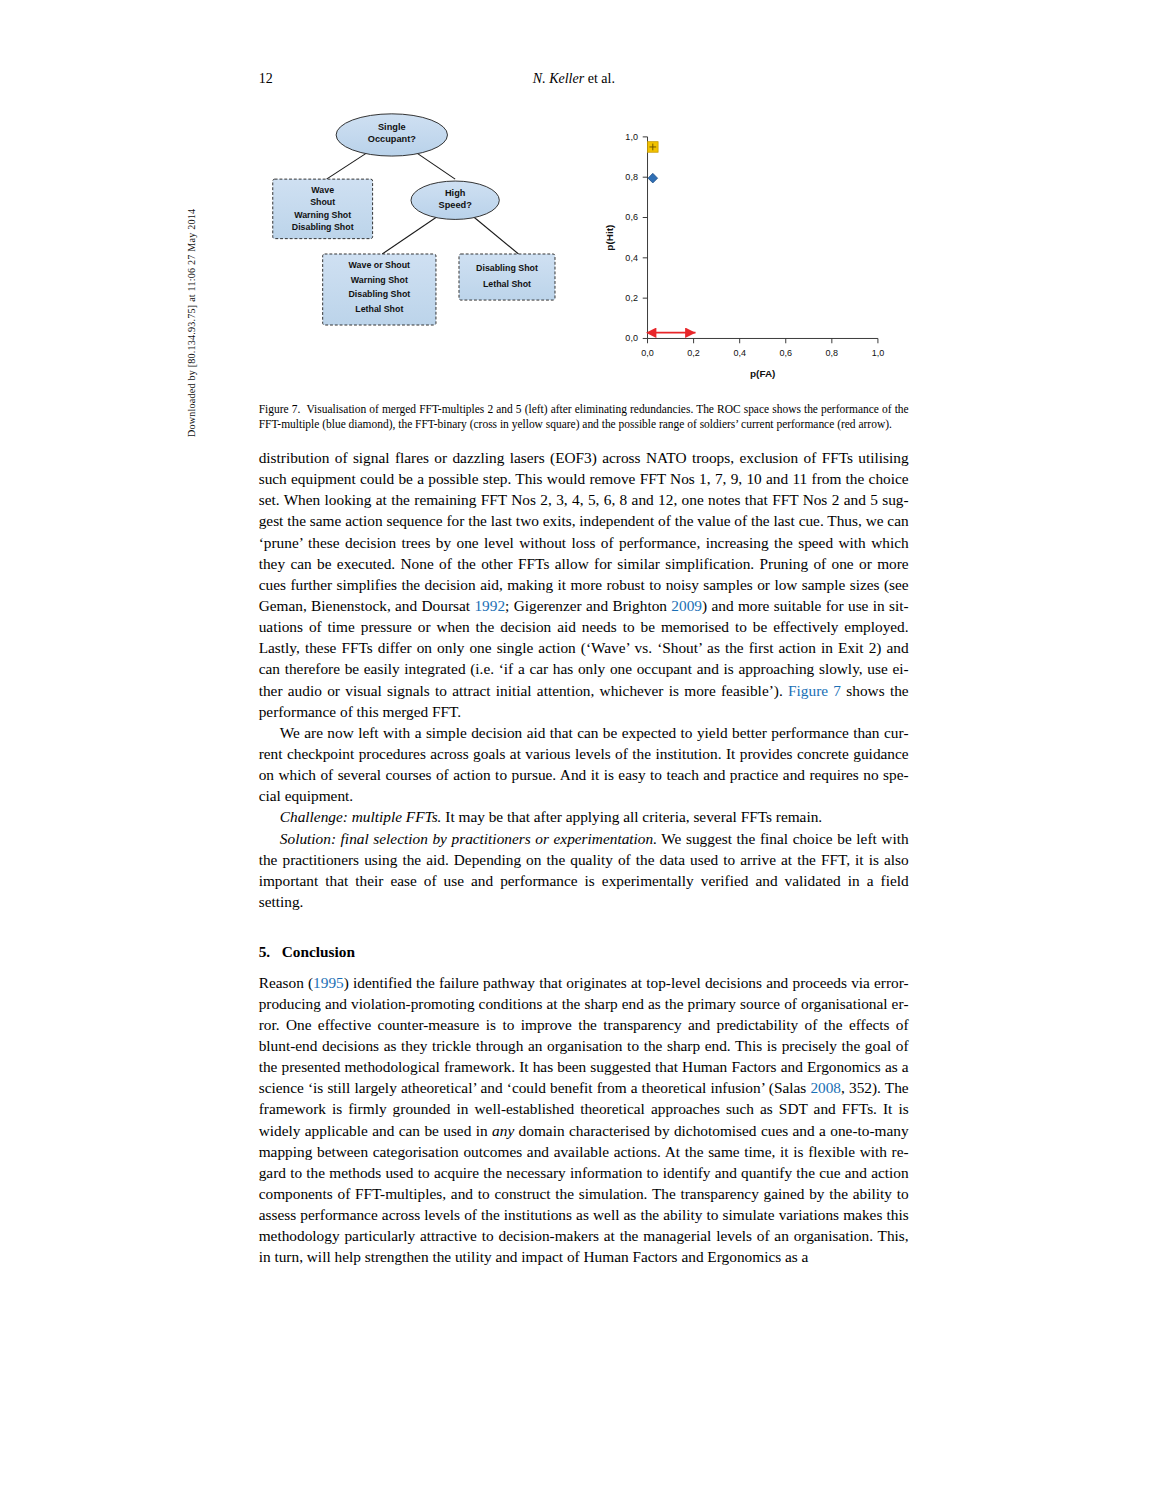Downloaded by [80.134.93.75] at 11:06 27 May 2014
12
N. Keller et al.
Single Occupant? High Speed? Wave Shout Warning Shot Disabling Shot Wave or Shout Warning Shot Disabling Shot Lethal Shot Disabling Shot Lethal Shot
0,0 0,2 0,4 0,6 0,8 1,0 0,0 0,2 0,4 0,6 0,8 1,0 p(FA) p(Hit)
Figure 7. Visualisation of merged FFT-multiples 2 and 5 (left) after eliminating redundancies. The ROC space shows the performance of the FFT-multiple (blue diamond), the FFT-binary (cross in yellow square) and the possible range of soldiers’ current performance (red arrow).
distribution of signal flares or dazzling lasers (EOF3) across NATO troops, exclusion of FFTs utilising such equipment could be a possible step. This would remove FFT Nos 1, 7, 9, 10 and 11 from the choice set. When looking at the remaining FFT Nos 2, 3, 4, 5, 6, 8 and 12, one notes that FFT Nos 2 and 5 suggest the same action sequence for the last two exits, independent of the value of the last cue. Thus, we can ‘prune’ these decision trees by one level without loss of performance, increasing the speed with which they can be executed. None of the other FFTs allow for similar simplification. Pruning of one or more cues further simplifies the decision aid, making it more robust to noisy samples or low sample sizes (see Geman, Bienenstock, and Doursat 1992; Gigerenzer and Brighton 2009) and more suitable for use in situations of time pressure or when the decision aid needs to be memorised to be effectively employed. Lastly, these FFTs differ on only one single action (‘Wave’ vs. ‘Shout’ as the first action in Exit 2) and can therefore be easily integrated (i.e. ‘if a car has only one occupant and is approaching slowly, use either audio or visual signals to attract initial attention, whichever is more feasible’). Figure 7 shows the performance of this merged FFT.
We are now left with a simple decision aid that can be expected to yield better performance than current checkpoint procedures across goals at various levels of the institution. It provides concrete guidance on which of several courses of action to pursue. And it is easy to teach and practice and requires no special equipment.
Challenge: multiple FFTs. It may be that after applying all criteria, several FFTs remain.
Solution: final selection by practitioners or experimentation. We suggest the final choice be left with the practitioners using the aid. Depending on the quality of the data used to arrive at the FFT, it is also important that their ease of use and performance is experimentally verified and validated in a field setting.
5. Conclusion
Reason (1995) identified the failure pathway that originates at top-level decisions and proceeds via error-producing and violation-promoting conditions at the sharp end as the primary source of organisational error. One effective counter-measure is to improve the transparency and predictability of the effects of blunt-end decisions as they trickle through an organisation to the sharp end. This is precisely the goal of the presented methodological framework. It has been suggested that Human Factors and Ergonomics as a science ‘is still largely atheoretical’ and ‘could benefit from a theoretical infusion’ (Salas 2008, 352). The framework is firmly grounded in well-established theoretical approaches such as SDT and FFTs. It is widely applicable and can be used in any domain characterised by dichotomised cues and a one-to-many mapping between categorisation outcomes and available actions. At the same time, it is flexible with regard to the methods used to acquire the necessary information to identify and quantify the cue and action components of FFT-multiples, and to construct the simulation. The transparency gained by the ability to assess performance across levels of the institutions as well as the ability to simulate variations makes this methodology particularly attractive to decision-makers at the managerial levels of an organisation. This, in turn, will help strengthen the utility and impact of Human Factors and Ergonomics as a